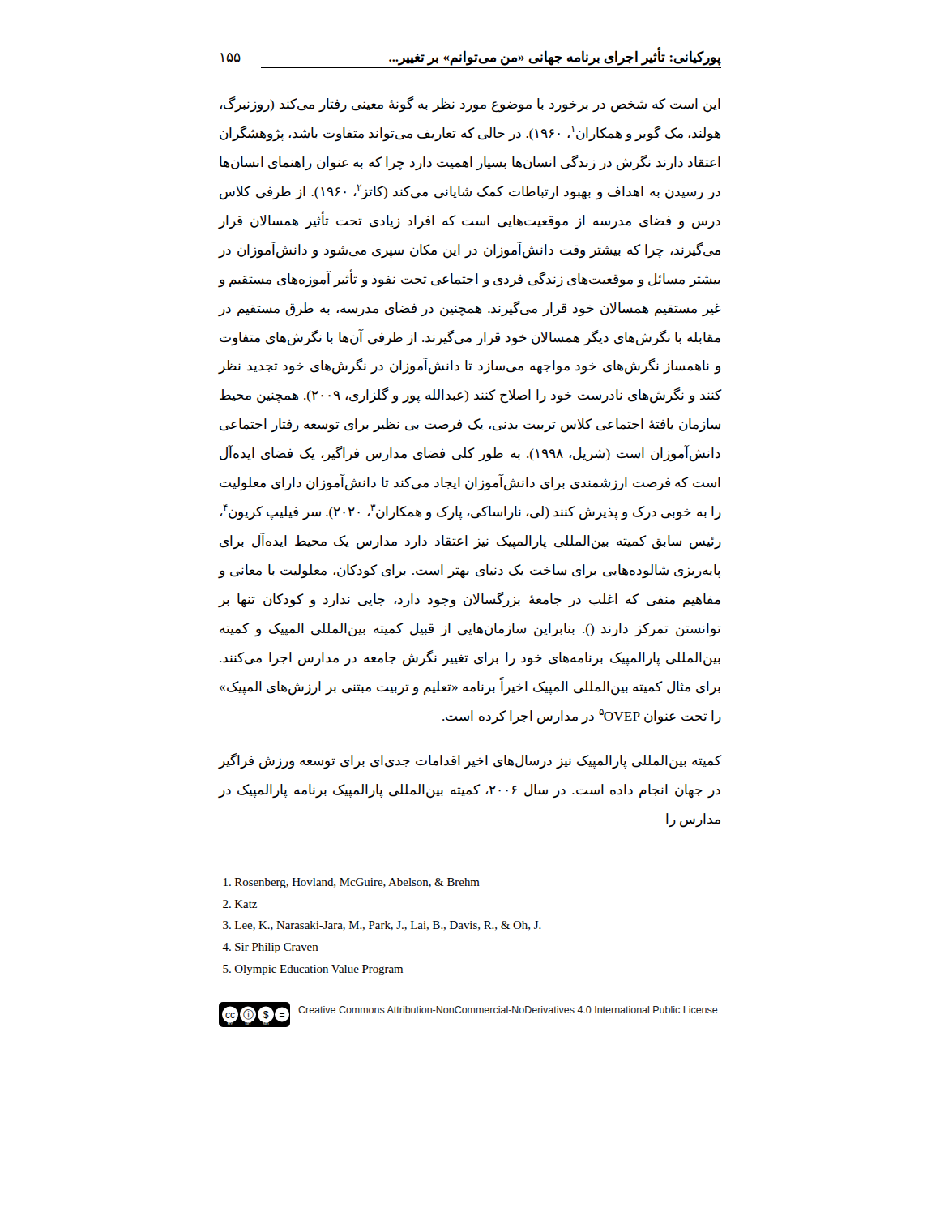پورکیانی: تأثیر اجرای برنامه جهانی «من می‌توانم» بر تغییر... ۱۵۵
این است که شخص در برخورد با موضوع مورد نظر به گونهٔ معینی رفتار می‌کند (روزنبرگ، هولند، مک گویر و همکاران۱، ۱۹۶۰). در حالی که تعاریف می‌تواند متفاوت باشد، پژوهشگران اعتقاد دارند نگرش در زندگی انسان‌ها بسیار اهمیت دارد چرا که به عنوان راهنمای انسان‌ها در رسیدن به اهداف و بهبود ارتباطات کمک شایانی می‌کند (کاتز۲، ۱۹۶۰). از طرفی کلاس درس و فضای مدرسه از موقعیت‌هایی است که افراد زیادی تحت تأثیر همسالان قرار می‌گیرند، چرا که بیشتر وقت دانش‌آموزان در این مکان سپری می‌شود و دانش‌آموزان در بیشتر مسائل و موقعیت‌های زندگی فردی و اجتماعی تحت نفوذ و تأثیر آموزه‌های مستقیم و غیر مستقیم همسالان خود قرار می‌گیرند. همچنین در فضای مدرسه، به طرق مستقیم در مقابله با نگرش‌های دیگر همسالان خود قرار می‌گیرند. از طرفی آن‌ها با نگرش‌های متفاوت و ناهمساز نگرش‌های خود مواجهه می‌سازد تا دانش‌آموزان در نگرش‌های خود تجدید نظر کنند و نگرش‌های نادرست خود را اصلاح کنند (عبدالله پور و گلزاری، ۲۰۰۹). همچنین محیط سازمان یافتهٔ اجتماعی کلاس تربیت بدنی، یک فرصت بی نظیر برای توسعه رفتار اجتماعی دانش‌آموزان است (شریل، ۱۹۹۸). به طور کلی فضای مدارس فراگیر، یک فضای ایده‌آل است که فرصت ارزشمندی برای دانش‌آموزان ایجاد می‌کند تا دانش‌آموزان دارای معلولیت را به خوبی درک و پذیرش کنند (لی، ناراساکی، پارک و همکاران۳، ۲۰۲۰). سر فیلیپ کریون۴، رئیس سابق کمیته بین‌المللی پارالمپیک نیز اعتقاد دارد مدارس یک محیط ایده‌آل برای پایه‌ریزی شالوده‌هایی برای ساخت یک دنیای بهتر است. برای کودکان، معلولیت با معانی و مفاهیم منفی که اغلب در جامعهٔ بزرگسالان وجود دارد، جایی ندارد و کودکان تنها بر توانستن تمرکز دارند (). بنابراین سازمان‌هایی از قبیل کمیته بین‌المللی المپیک و کمیته بین‌المللی پارالمپیک برنامه‌های خود را برای تغییر نگرش جامعه در مدارس اجرا می‌کنند. برای مثال کمیته بین‌المللی المپیک اخیراً برنامه «تعلیم و تربیت مبتنی بر ارزش‌های المپیک» را تحت عنوان OVEP۵ در مدارس اجرا کرده است.
کمیته بین‌المللی پارالمپیک نیز درسال‌های اخیر اقدامات جدی‌ای برای توسعه ورزش فراگیر در جهان انجام داده است. در سال ۲۰۰۶، کمیته بین‌المللی پارالمپیک برنامه پارالمپیک در مدارس را
Rosenberg, Hovland, McGuire, Abelson, & Brehm
Katz
Lee, K., Narasaki-Jara, M., Park, J., Lai, B., Davis, R., & Oh, J.
Sir Philip Craven
Olympic Education Value Program
cc ⓘ $ = BY NC ND Creative Commons Attribution-NonCommercial-NoDerivatives 4.0 International Public License